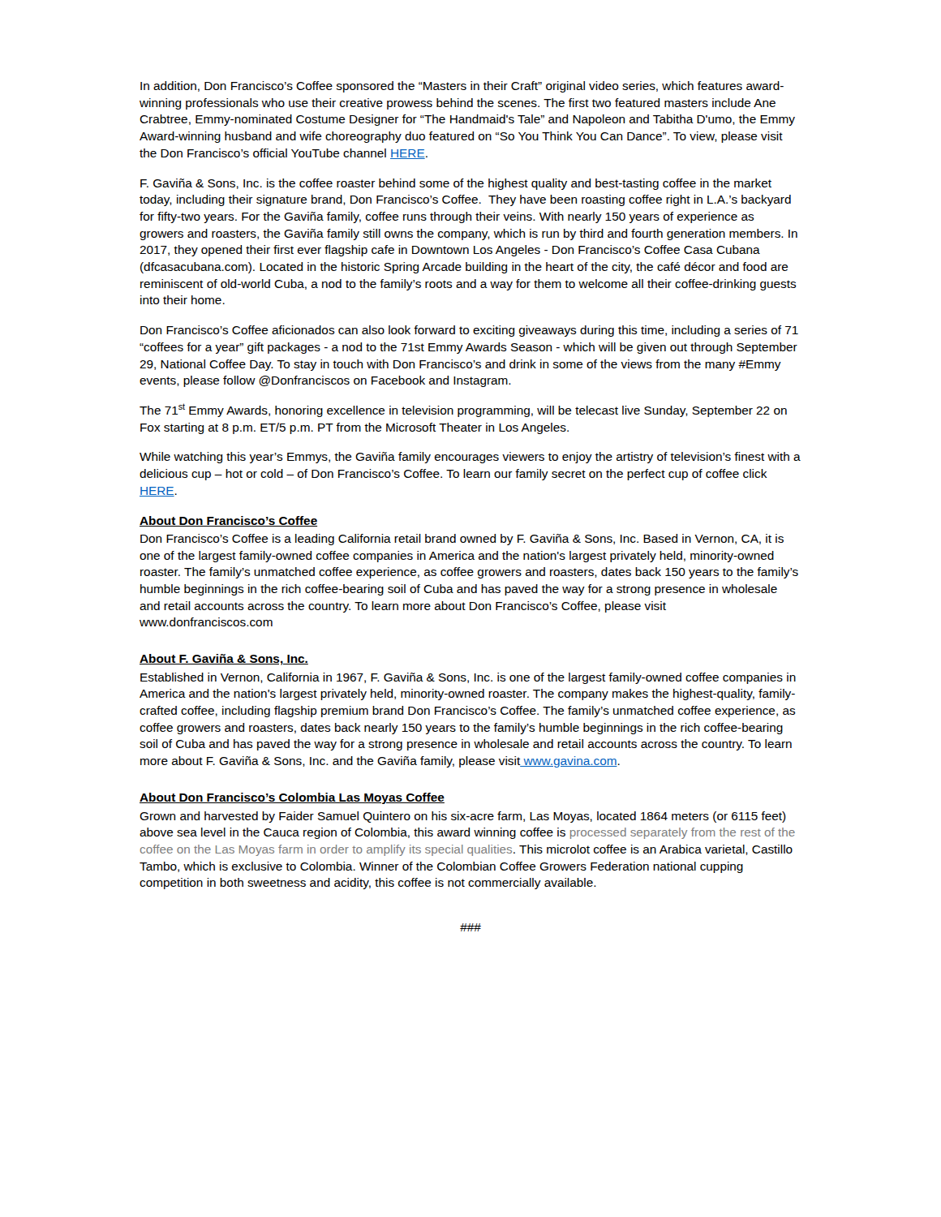In addition, Don Francisco’s Coffee sponsored the “Masters in their Craft” original video series, which features award-winning professionals who use their creative prowess behind the scenes. The first two featured masters include Ane Crabtree, Emmy-nominated Costume Designer for “The Handmaid's Tale” and Napoleon and Tabitha D'umo, the Emmy Award-winning husband and wife choreography duo featured on “So You Think You Can Dance”. To view, please visit the Don Francisco’s official YouTube channel HERE.
F. Gaviña & Sons, Inc. is the coffee roaster behind some of the highest quality and best-tasting coffee in the market today, including their signature brand, Don Francisco’s Coffee. They have been roasting coffee right in L.A.’s backyard for fifty-two years. For the Gaviña family, coffee runs through their veins. With nearly 150 years of experience as growers and roasters, the Gaviña family still owns the company, which is run by third and fourth generation members. In 2017, they opened their first ever flagship cafe in Downtown Los Angeles - Don Francisco’s Coffee Casa Cubana (dfcasacubana.com). Located in the historic Spring Arcade building in the heart of the city, the café décor and food are reminiscent of old-world Cuba, a nod to the family’s roots and a way for them to welcome all their coffee-drinking guests into their home.
Don Francisco’s Coffee aficionados can also look forward to exciting giveaways during this time, including a series of 71 “coffees for a year” gift packages - a nod to the 71st Emmy Awards Season - which will be given out through September 29, National Coffee Day. To stay in touch with Don Francisco’s and drink in some of the views from the many #Emmy events, please follow @Donfranciscos on Facebook and Instagram.
The 71st Emmy Awards, honoring excellence in television programming, will be telecast live Sunday, September 22 on Fox starting at 8 p.m. ET/5 p.m. PT from the Microsoft Theater in Los Angeles.
While watching this year’s Emmys, the Gaviña family encourages viewers to enjoy the artistry of television’s finest with a delicious cup – hot or cold – of Don Francisco’s Coffee. To learn our family secret on the perfect cup of coffee click HERE.
About Don Francisco’s Coffee
Don Francisco’s Coffee is a leading California retail brand owned by F. Gaviña & Sons, Inc. Based in Vernon, CA, it is one of the largest family-owned coffee companies in America and the nation's largest privately held, minority-owned roaster. The family’s unmatched coffee experience, as coffee growers and roasters, dates back 150 years to the family’s humble beginnings in the rich coffee-bearing soil of Cuba and has paved the way for a strong presence in wholesale and retail accounts across the country. To learn more about Don Francisco’s Coffee, please visit www.donfranciscos.com
About F. Gaviña & Sons, Inc.
Established in Vernon, California in 1967, F. Gaviña & Sons, Inc. is one of the largest family-owned coffee companies in America and the nation's largest privately held, minority-owned roaster. The company makes the highest-quality, family-crafted coffee, including flagship premium brand Don Francisco’s Coffee. The family’s unmatched coffee experience, as coffee growers and roasters, dates back nearly 150 years to the family’s humble beginnings in the rich coffee-bearing soil of Cuba and has paved the way for a strong presence in wholesale and retail accounts across the country. To learn more about F. Gaviña & Sons, Inc. and the Gaviña family, please visit www.gavina.com.
About Don Francisco’s Colombia Las Moyas Coffee
Grown and harvested by Faider Samuel Quintero on his six-acre farm, Las Moyas, located 1864 meters (or 6115 feet) above sea level in the Cauca region of Colombia, this award winning coffee is processed separately from the rest of the coffee on the Las Moyas farm in order to amplify its special qualities. This microlot coffee is an Arabica varietal, Castillo Tambo, which is exclusive to Colombia. Winner of the Colombian Coffee Growers Federation national cupping competition in both sweetness and acidity, this coffee is not commercially available.
###